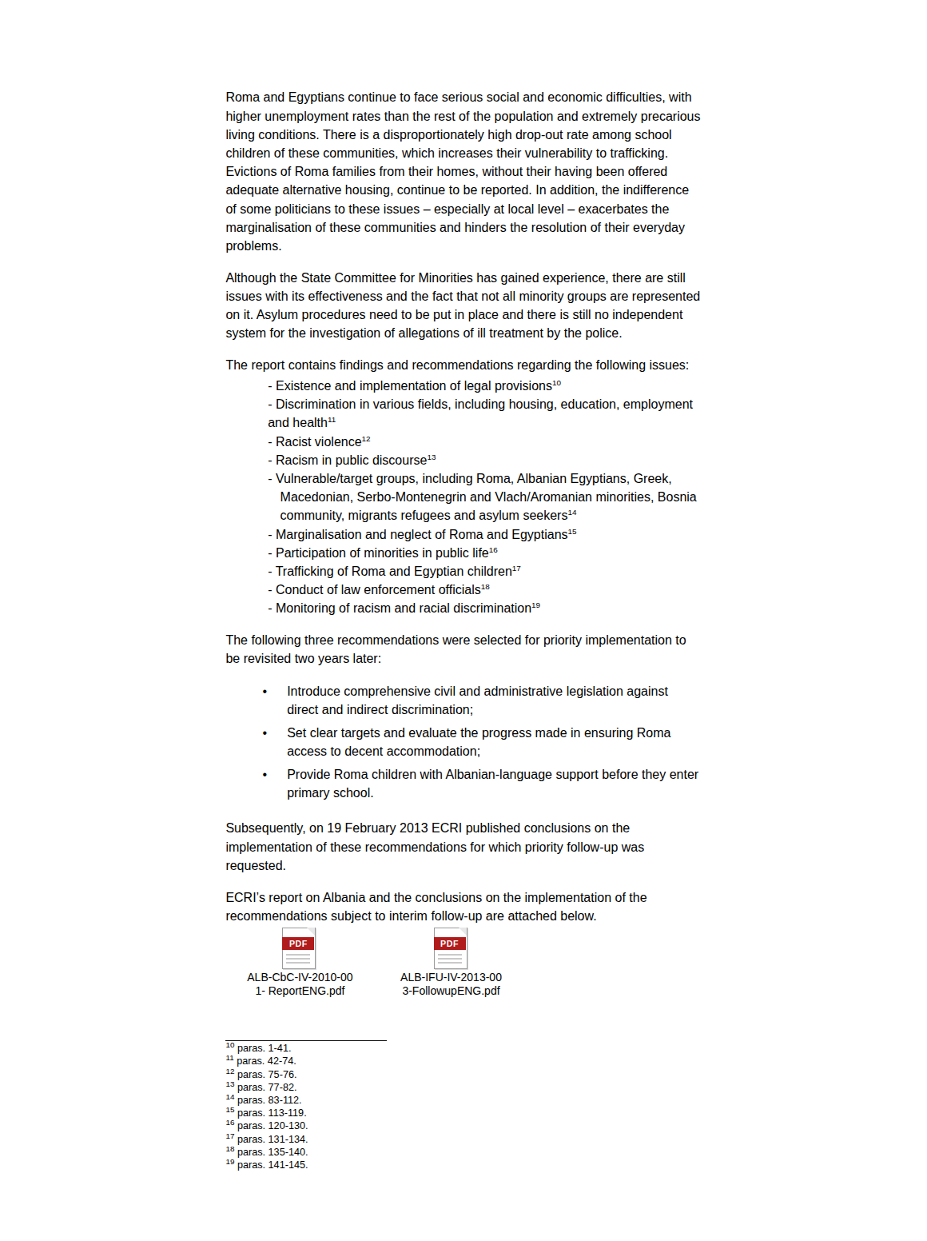Roma and Egyptians continue to face serious social and economic difficulties, with higher unemployment rates than the rest of the population and extremely precarious living conditions. There is a disproportionately high drop-out rate among school children of these communities, which increases their vulnerability to trafficking. Evictions of Roma families from their homes, without their having been offered adequate alternative housing, continue to be reported. In addition, the indifference of some politicians to these issues – especially at local level – exacerbates the marginalisation of these communities and hinders the resolution of their everyday problems.
Although the State Committee for Minorities has gained experience, there are still issues with its effectiveness and the fact that not all minority groups are represented on it. Asylum procedures need to be put in place and there is still no independent system for the investigation of allegations of ill treatment by the police.
The report contains findings and recommendations regarding the following issues:
Existence and implementation of legal provisions10
Discrimination in various fields, including housing, education, employment and health11
Racist violence12
Racism in public discourse13
Vulnerable/target groups, including Roma, Albanian Egyptians, Greek, Macedonian, Serbo-Montenegrin and Vlach/Aromanian minorities, Bosnia community, migrants refugees and asylum seekers14
Marginalisation and neglect of Roma and Egyptians15
Participation of minorities in public life16
Trafficking of Roma and Egyptian children17
Conduct of law enforcement officials18
Monitoring of racism and racial discrimination19
The following three recommendations were selected for priority implementation to be revisited two years later:
Introduce comprehensive civil and administrative legislation against direct and indirect discrimination;
Set clear targets and evaluate the progress made in ensuring Roma access to decent accommodation;
Provide Roma children with Albanian-language support before they enter primary school.
Subsequently, on 19 February 2013 ECRI published conclusions on the implementation of these recommendations for which priority follow-up was requested.
ECRI’s report on Albania and the conclusions on the implementation of the recommendations subject to interim follow-up are attached below.
PDF
ALB-CbC-IV-2010-00
1- ReportENG.pdf
PDF
ALB-IFU-IV-2013-00
3-FollowupENG.pdf
10 paras. 1-41.
11 paras. 42-74.
12 paras. 75-76.
13 paras. 77-82.
14 paras. 83-112.
15 paras. 113-119.
16 paras. 120-130.
17 paras. 131-134.
18 paras. 135-140.
19 paras. 141-145.